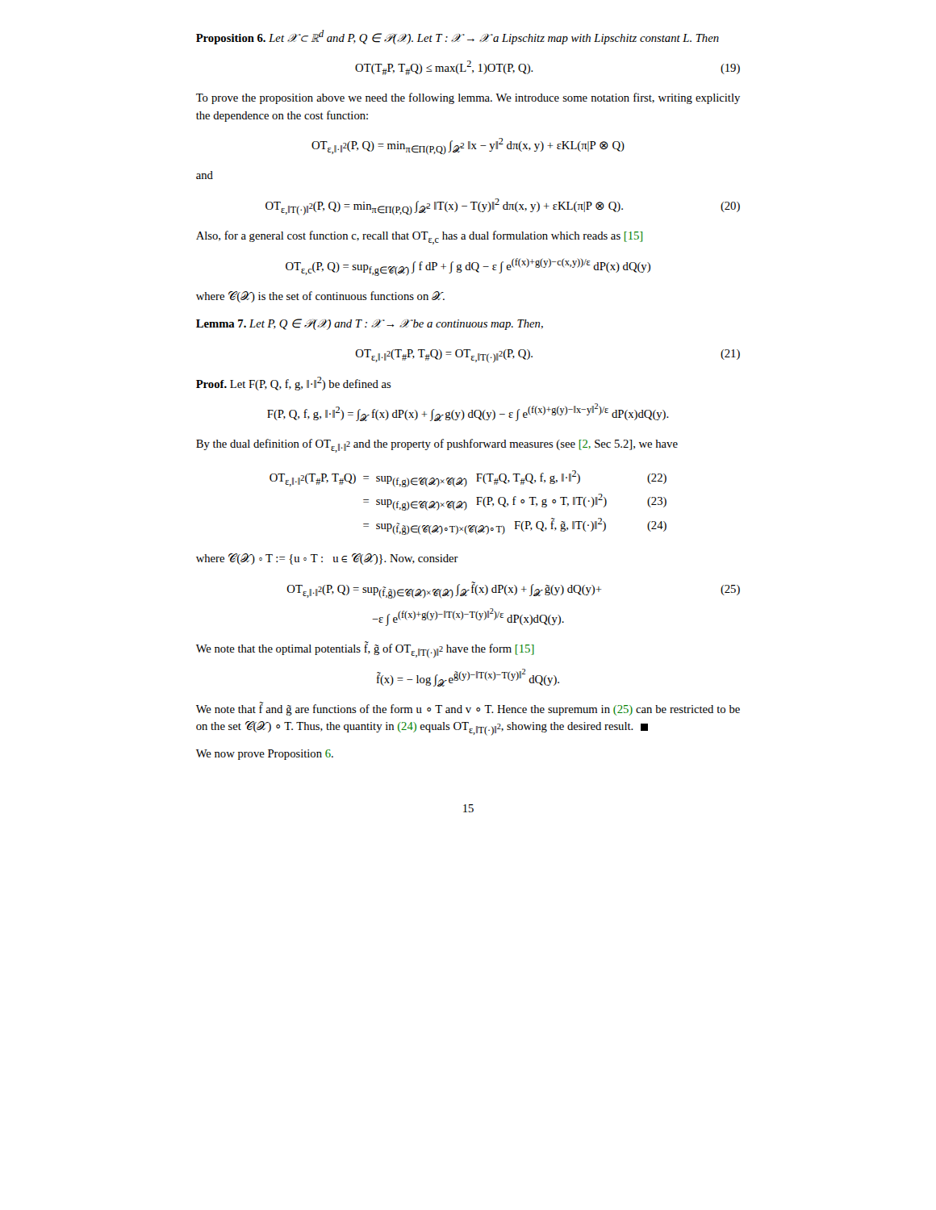Proposition 6. Let 𝒳 ⊂ ℝd and P, Q ∈ 𝒫(𝒳). Let T : 𝒳 → 𝒳 a Lipschitz map with Lipschitz constant L. Then
OT(T#P, T#Q) ≤ max(L2, 1)OT(P, Q).
(19)
To prove the proposition above we need the following lemma. We introduce some notation first, writing explicitly the dependence on the cost function:
OTε,‖·‖2(P, Q) = minπ∈Π(P,Q) ∫𝒳2 ‖x − y‖2 dπ(x, y) + εKL(π|P ⊗ Q)
and
OTε,‖T(·)‖2(P, Q) = minπ∈Π(P,Q) ∫𝒳2 ‖T(x) − T(y)‖2 dπ(x, y) + εKL(π|P ⊗ Q).
(20)
Also, for a general cost function c, recall that OTε,c has a dual formulation which reads as [15]
OTε,c(P, Q) = supf,g∈𝒞(𝒳) ∫ f dP + ∫ g dQ − ε ∫ e(f(x)+g(y)−c(x,y))/ε dP(x) dQ(y)
where 𝒞(𝒳) is the set of continuous functions on 𝒳.
Lemma 7. Let P, Q ∈ 𝒫(𝒳) and T : 𝒳 → 𝒳 be a continuous map. Then,
OTε,‖·‖2(T#P, T#Q) = OTε,‖T(·)‖2(P, Q).
(21)
Proof. Let F(P, Q, f, g, ‖·‖2) be defined as
F(P, Q, f, g, ‖·‖2) = ∫𝒳 f(x) dP(x) + ∫𝒳 g(y) dQ(y) − ε ∫ e(f(x)+g(y)−‖x−y‖2)/ε dP(x)dQ(y).
By the dual definition of OTε,‖·‖2 and the property of pushforward measures (see [2, Sec 5.2], we have
| OT ε,‖·‖ 2 (T # P, T # Q) | = | sup (f,g)∈𝒞(𝒳)×𝒞(𝒳) F(T # Q, T # Q, f, g, ‖·‖ 2 ) | (22) |
| | = | sup (f,g)∈𝒞(𝒳)×𝒞(𝒳) F(P, Q, f ∘ T, g ∘ T, ‖T(·)‖ 2 ) | (23) |
| | = | sup (f̃,g̃)∈(𝒞(𝒳)∘T)×(𝒞(𝒳)∘T) F(P, Q, f̃, g̃, ‖T(·)‖ 2 ) | (24) |
where 𝒞(𝒳) ∘ T := {u ∘ T : u ∈ 𝒞(𝒳)}. Now, consider
OTε,‖·‖2(P, Q) = sup(f̃,g̃)∈𝒞(𝒳)×𝒞(𝒳) ∫𝒳 f̃(x) dP(x) + ∫𝒳 g̃(y) dQ(y)+
(25)
−ε ∫ e(f(x)+g(y)−‖T(x)−T(y)‖2)/ε dP(x)dQ(y).
We note that the optimal potentials f̃, g̃ of OTε,‖T(·)‖2 have the form [15]
f̃(x) = − log ∫𝒳 eg̃(y)−‖T(x)−T(y)‖2 dQ(y).
We note that f̃ and g̃ are functions of the form u ∘ T and v ∘ T. Hence the supremum in (25) can be restricted to be on the set 𝒞(𝒳) ∘ T. Thus, the quantity in (24) equals OTε,‖T(·)‖2, showing the desired result.
We now prove Proposition 6.
15